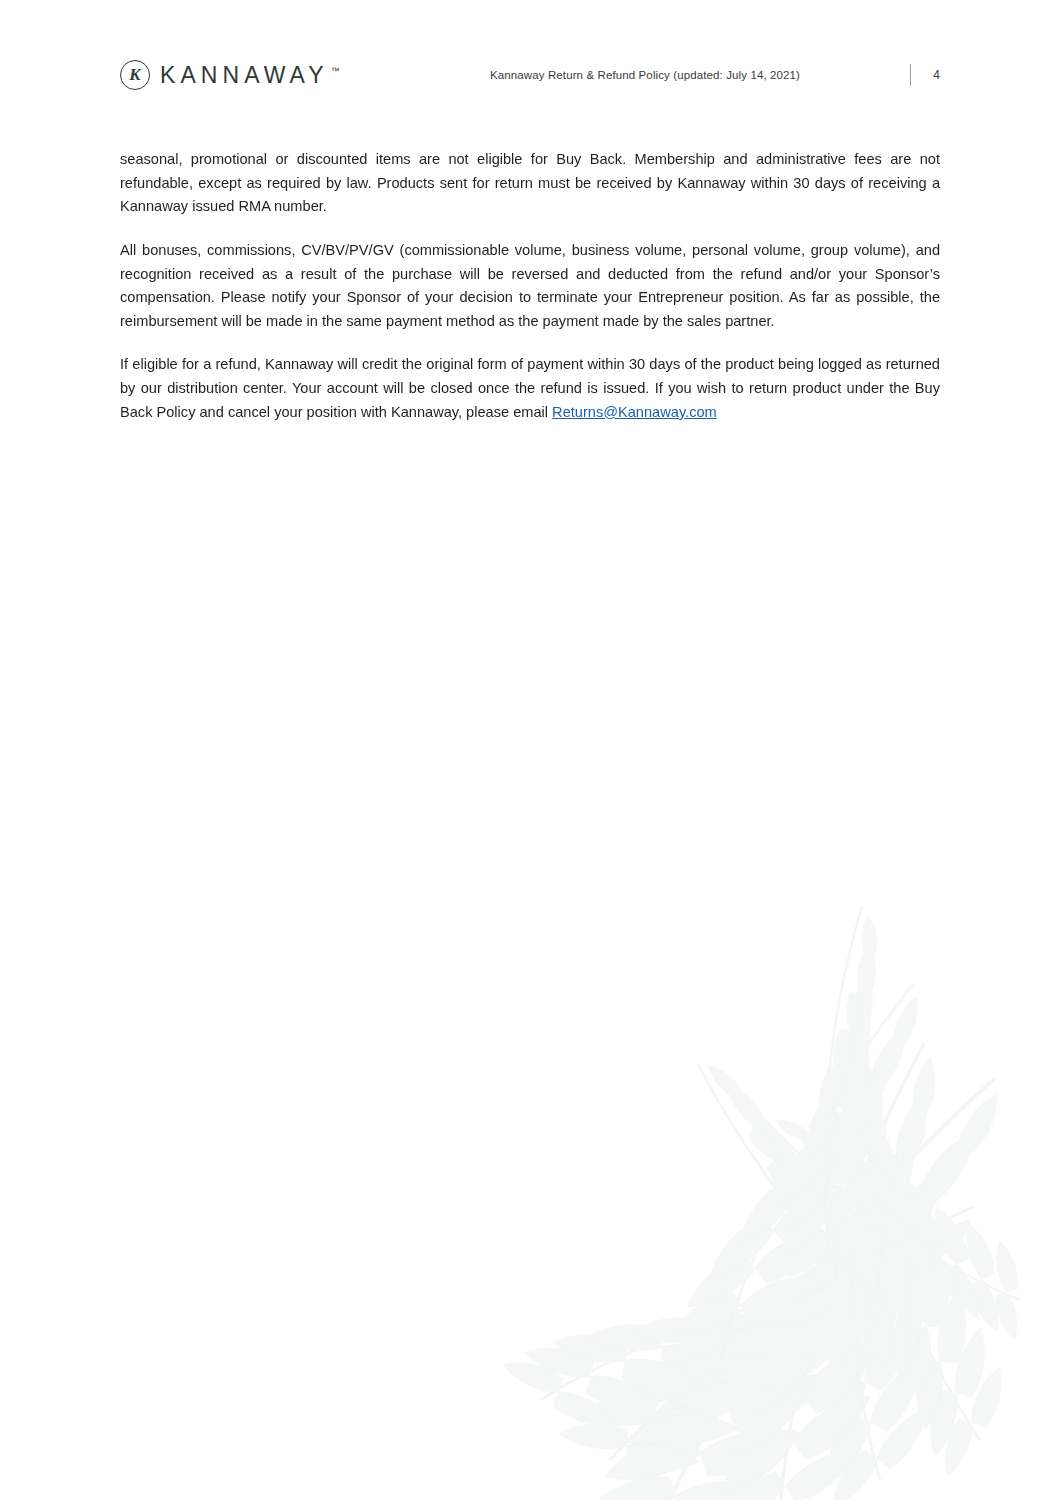K KANNAWAY™
Kannaway Return & Refund Policy (updated: July 14, 2021)
4
seasonal, promotional or discounted items are not eligible for Buy Back. Membership and administrative fees are not refundable, except as required by law. Products sent for return must be received by Kannaway within 30 days of receiving a Kannaway issued RMA number.
All bonuses, commissions, CV/BV/PV/GV (commissionable volume, business volume, personal volume, group volume), and recognition received as a result of the purchase will be reversed and deducted from the refund and/or your Sponsor’s compensation. Please notify your Sponsor of your decision to terminate your Entrepreneur position. As far as possible, the reimbursement will be made in the same payment method as the payment made by the sales partner.
If eligible for a refund, Kannaway will credit the original form of payment within 30 days of the product being logged as returned by our distribution center. Your account will be closed once the refund is issued. If you wish to return product under the Buy Back Policy and cancel your position with Kannaway, please email Returns@Kannaway.com